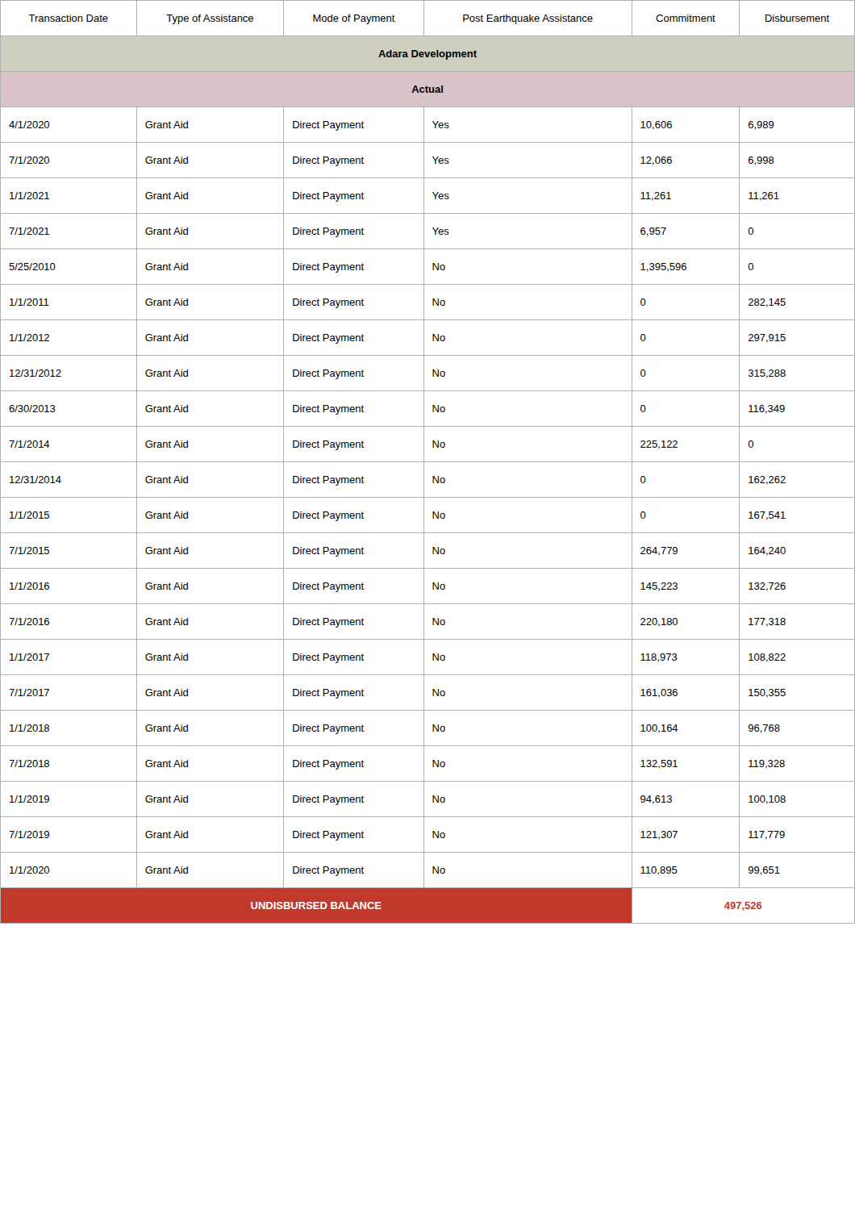| Transaction Date | Type of Assistance | Mode of Payment | Post Earthquake Assistance | Commitment | Disbursement |
| --- | --- | --- | --- | --- | --- |
| Adara Development |
| Actual |
| 4/1/2020 | Grant Aid | Direct Payment | Yes | 10,606 | 6,989 |
| 7/1/2020 | Grant Aid | Direct Payment | Yes | 12,066 | 6,998 |
| 1/1/2021 | Grant Aid | Direct Payment | Yes | 11,261 | 11,261 |
| 7/1/2021 | Grant Aid | Direct Payment | Yes | 6,957 | 0 |
| 5/25/2010 | Grant Aid | Direct Payment | No | 1,395,596 | 0 |
| 1/1/2011 | Grant Aid | Direct Payment | No | 0 | 282,145 |
| 1/1/2012 | Grant Aid | Direct Payment | No | 0 | 297,915 |
| 12/31/2012 | Grant Aid | Direct Payment | No | 0 | 315,288 |
| 6/30/2013 | Grant Aid | Direct Payment | No | 0 | 116,349 |
| 7/1/2014 | Grant Aid | Direct Payment | No | 225,122 | 0 |
| 12/31/2014 | Grant Aid | Direct Payment | No | 0 | 162,262 |
| 1/1/2015 | Grant Aid | Direct Payment | No | 0 | 167,541 |
| 7/1/2015 | Grant Aid | Direct Payment | No | 264,779 | 164,240 |
| 1/1/2016 | Grant Aid | Direct Payment | No | 145,223 | 132,726 |
| 7/1/2016 | Grant Aid | Direct Payment | No | 220,180 | 177,318 |
| 1/1/2017 | Grant Aid | Direct Payment | No | 118,973 | 108,822 |
| 7/1/2017 | Grant Aid | Direct Payment | No | 161,036 | 150,355 |
| 1/1/2018 | Grant Aid | Direct Payment | No | 100,164 | 96,768 |
| 7/1/2018 | Grant Aid | Direct Payment | No | 132,591 | 119,328 |
| 1/1/2019 | Grant Aid | Direct Payment | No | 94,613 | 100,108 |
| 7/1/2019 | Grant Aid | Direct Payment | No | 121,307 | 117,779 |
| 1/1/2020 | Grant Aid | Direct Payment | No | 110,895 | 99,651 |
| UNDISBURSED BALANCE | 497,526 |